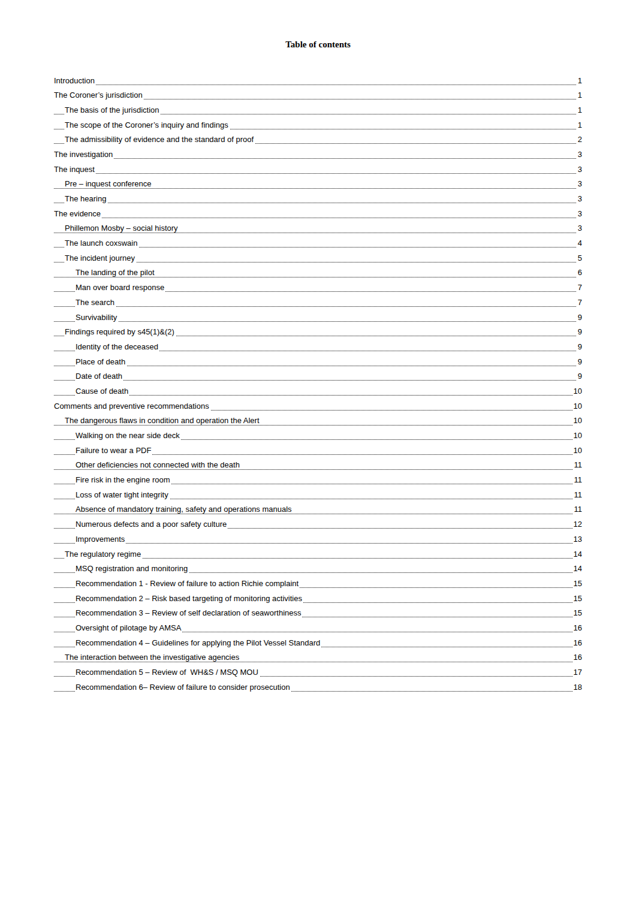Table of contents
Introduction 1
The Coroner’s jurisdiction 1
The basis of the jurisdiction 1
The scope of the Coroner’s inquiry and findings 1
The admissibility of evidence and the standard of proof 2
The investigation 3
The inquest 3
Pre – inquest conference 3
The hearing 3
The evidence 3
Phillemon Mosby – social history 3
The launch coxswain 4
The incident journey 5
The landing of the pilot 6
Man over board response 7
The search 7
Survivability 9
Findings required by s45(1)&(2) 9
Identity of the deceased 9
Place of death 9
Date of death 9
Cause of death 10
Comments and preventive recommendations 10
The dangerous flaws in condition and operation the Alert 10
Walking on the near side deck 10
Failure to wear a PDF 10
Other deficiencies not connected with the death 11
Fire risk in the engine room 11
Loss of water tight integrity 11
Absence of mandatory training, safety and operations manuals 11
Numerous defects and a poor safety culture 12
Improvements 13
The regulatory regime 14
MSQ registration and monitoring 14
Recommendation 1 - Review of failure to action Richie complaint 15
Recommendation 2 – Risk based targeting of monitoring activities 15
Recommendation 3 – Review of self declaration of seaworthiness 15
Oversight of pilotage by AMSA 16
Recommendation 4 – Guidelines for applying the Pilot Vessel Standard 16
The interaction between the investigative agencies 16
Recommendation 5 – Review of WH&S / MSQ MOU 17
Recommendation 6– Review of failure to consider prosecution 18